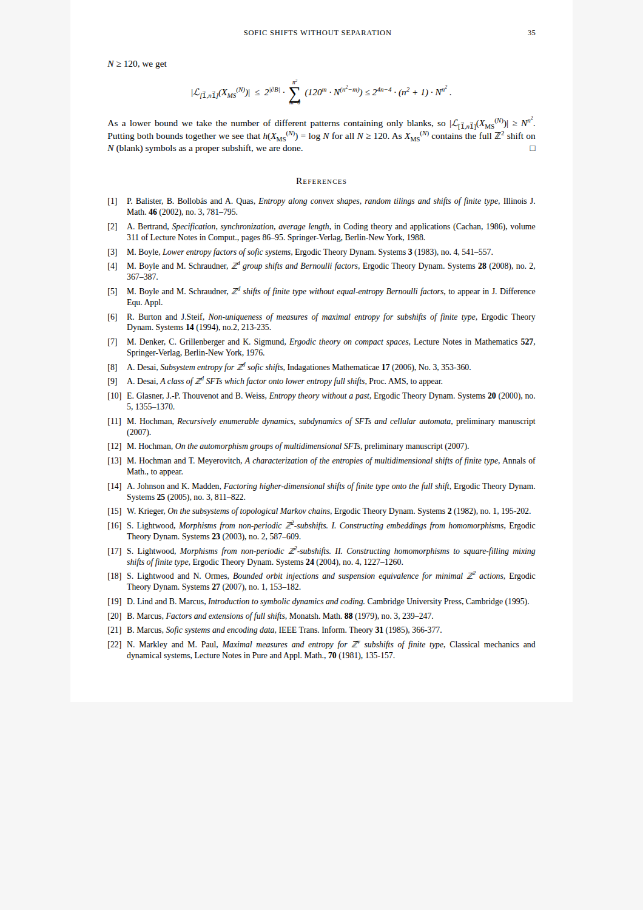SOFIC SHIFTS WITHOUT SEPARATION 35
N ≥ 120, we get
|ℒ[1⃗,n 1⃗](XMS(N))| ≤ 2|∂B| · n2∑m=0 (120m · N(n2−m)) ≤ 24n−4 · (n2 + 1) · Nn2 .
As a lower bound we take the number of different patterns containing only blanks, so |ℒ[1⃗,n 1⃗](XMS(N))| ≥ Nn2. Putting both bounds together we see that h(XMS(N)) = log N for all N ≥ 120. As XMS(N) contains the full ℤ2 shift on N (blank) symbols as a proper subshift, we are done. □
References
[1] P. Balister, B. Bollobás and A. Quas, Entropy along convex shapes, random tilings and shifts of finite type, Illinois J. Math. 46 (2002), no. 3, 781–795.
[2] A. Bertrand, Specification, synchronization, average length, in Coding theory and applications (Cachan, 1986), volume 311 of Lecture Notes in Comput., pages 86–95. Springer-Verlag, Berlin-New York, 1988.
[3] M. Boyle, Lower entropy factors of sofic systems, Ergodic Theory Dynam. Systems 3 (1983), no. 4, 541–557.
[4] M. Boyle and M. Schraudner, ℤd group shifts and Bernoulli factors, Ergodic Theory Dynam. Systems 28 (2008), no. 2, 367–387.
[5] M. Boyle and M. Schraudner, ℤd shifts of finite type without equal-entropy Bernoulli factors, to appear in J. Difference Equ. Appl.
[6] R. Burton and J.Steif, Non-uniqueness of measures of maximal entropy for subshifts of finite type, Ergodic Theory Dynam. Systems 14 (1994), no.2, 213-235.
[7] M. Denker, C. Grillenberger and K. Sigmund, Ergodic theory on compact spaces, Lecture Notes in Mathematics 527, Springer-Verlag, Berlin-New York, 1976.
[8] A. Desai, Subsystem entropy for ℤd sofic shifts, Indagationes Mathematicae 17 (2006), No. 3, 353-360.
[9] A. Desai, A class of ℤd SFTs which factor onto lower entropy full shifts, Proc. AMS, to appear.
[10] E. Glasner, J.-P. Thouvenot and B. Weiss, Entropy theory without a past, Ergodic Theory Dynam. Systems 20 (2000), no. 5, 1355–1370.
[11] M. Hochman, Recursively enumerable dynamics, subdynamics of SFTs and cellular automata, preliminary manuscript (2007).
[12] M. Hochman, On the automorphism groups of multidimensional SFTs, preliminary manuscript (2007).
[13] M. Hochman and T. Meyerovitch, A characterization of the entropies of multidimensional shifts of finite type, Annals of Math., to appear.
[14] A. Johnson and K. Madden, Factoring higher-dimensional shifts of finite type onto the full shift, Ergodic Theory Dynam. Systems 25 (2005), no. 3, 811–822.
[15] W. Krieger, On the subsystems of topological Markov chains, Ergodic Theory Dynam. Systems 2 (1982), no. 1, 195-202.
[16] S. Lightwood, Morphisms from non-periodic ℤ2-subshifts. I. Constructing embeddings from homomorphisms, Ergodic Theory Dynam. Systems 23 (2003), no. 2, 587–609.
[17] S. Lightwood, Morphisms from non-periodic ℤ2-subshifts. II. Constructing homomorphisms to square-filling mixing shifts of finite type, Ergodic Theory Dynam. Systems 24 (2004), no. 4, 1227–1260.
[18] S. Lightwood and N. Ormes, Bounded orbit injections and suspension equivalence for minimal ℤ2 actions, Ergodic Theory Dynam. Systems 27 (2007), no. 1, 153–182.
[19] D. Lind and B. Marcus, Introduction to symbolic dynamics and coding. Cambridge University Press, Cambridge (1995).
[20] B. Marcus, Factors and extensions of full shifts, Monatsh. Math. 88 (1979), no. 3, 239–247.
[21] B. Marcus, Sofic systems and encoding data, IEEE Trans. Inform. Theory 31 (1985), 366-377.
[22] N. Markley and M. Paul, Maximal measures and entropy for ℤν subshifts of finite type, Classical mechanics and dynamical systems, Lecture Notes in Pure and Appl. Math., 70 (1981), 135-157.